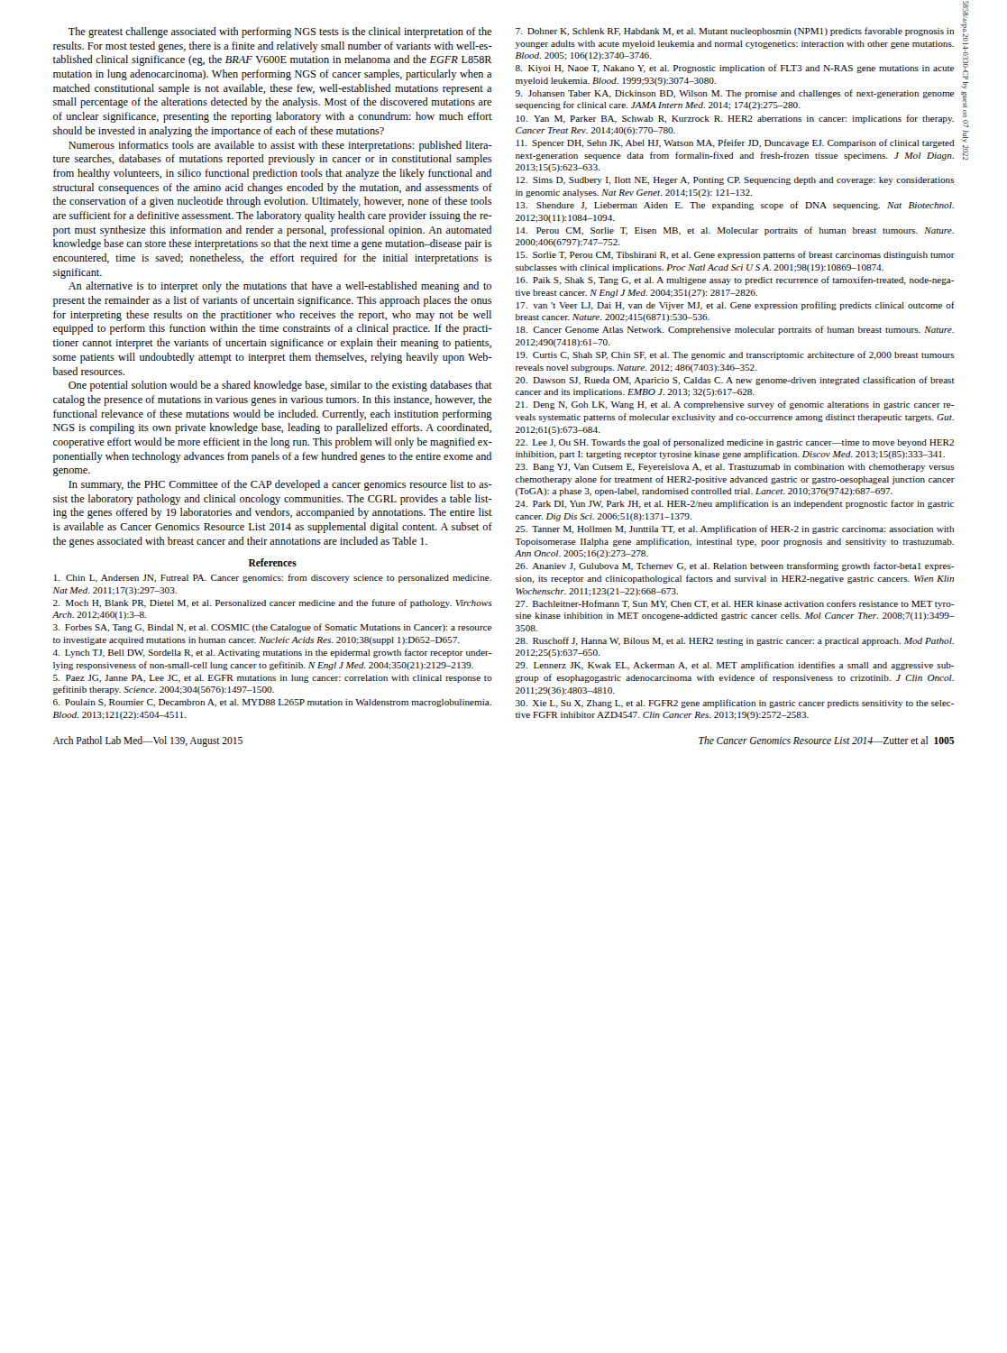The greatest challenge associated with performing NGS tests is the clinical interpretation of the results. For most tested genes, there is a finite and relatively small number of variants with well-established clinical significance (eg, the BRAF V600E mutation in melanoma and the EGFR L858R mutation in lung adenocarcinoma). When performing NGS of cancer samples, particularly when a matched constitutional sample is not available, these few, well-established mutations represent a small percentage of the alterations detected by the analysis. Most of the discovered mutations are of unclear significance, presenting the reporting laboratory with a conundrum: how much effort should be invested in analyzing the importance of each of these mutations?
Numerous informatics tools are available to assist with these interpretations: published literature searches, databases of mutations reported previously in cancer or in constitutional samples from healthy volunteers, in silico functional prediction tools that analyze the likely functional and structural consequences of the amino acid changes encoded by the mutation, and assessments of the conservation of a given nucleotide through evolution. Ultimately, however, none of these tools are sufficient for a definitive assessment. The laboratory quality health care provider issuing the report must synthesize this information and render a personal, professional opinion. An automated knowledge base can store these interpretations so that the next time a gene mutation–disease pair is encountered, time is saved; nonetheless, the effort required for the initial interpretations is significant.
An alternative is to interpret only the mutations that have a well-established meaning and to present the remainder as a list of variants of uncertain significance. This approach places the onus for interpreting these results on the practitioner who receives the report, who may not be well equipped to perform this function within the time constraints of a clinical practice. If the practitioner cannot interpret the variants of uncertain significance or explain their meaning to patients, some patients will undoubtedly attempt to interpret them themselves, relying heavily upon Web-based resources.
One potential solution would be a shared knowledge base, similar to the existing databases that catalog the presence of mutations in various genes in various tumors. In this instance, however, the functional relevance of these mutations would be included. Currently, each institution performing NGS is compiling its own private knowledge base, leading to parallelized efforts. A coordinated, cooperative effort would be more efficient in the long run. This problem will only be magnified exponentially when technology advances from panels of a few hundred genes to the entire exome and genome.
In summary, the PHC Committee of the CAP developed a cancer genomics resource list to assist the laboratory pathology and clinical oncology communities. The CGRL provides a table listing the genes offered by 19 laboratories and vendors, accompanied by annotations. The entire list is available as Cancer Genomics Resource List 2014 as supplemental digital content. A subset of the genes associated with breast cancer and their annotations are included as Table 1.
References
1. Chin L, Andersen JN, Futreal PA. Cancer genomics: from discovery science to personalized medicine. Nat Med. 2011;17(3):297–303.
2. Moch H, Blank PR, Dietel M, et al. Personalized cancer medicine and the future of pathology. Virchows Arch. 2012;460(1):3–8.
3. Forbes SA, Tang G, Bindal N, et al. COSMIC (the Catalogue of Somatic Mutations in Cancer): a resource to investigate acquired mutations in human cancer. Nucleic Acids Res. 2010;38(suppl 1):D652–D657.
4. Lynch TJ, Bell DW, Sordella R, et al. Activating mutations in the epidermal growth factor receptor underlying responsiveness of non-small-cell lung cancer to gefitinib. N Engl J Med. 2004;350(21):2129–2139.
5. Paez JG, Janne PA, Lee JC, et al. EGFR mutations in lung cancer: correlation with clinical response to gefitinib therapy. Science. 2004;304(5676):1497–1500.
6. Poulain S, Roumier C, Decambron A, et al. MYD88 L265P mutation in Waldenstrom macroglobulinemia. Blood. 2013;121(22):4504–4511.
7. Dohner K, Schlenk RF, Habdank M, et al. Mutant nucleophosmin (NPM1) predicts favorable prognosis in younger adults with acute myeloid leukemia and normal cytogenetics: interaction with other gene mutations. Blood. 2005; 106(12):3740–3746.
8. Kiyoi H, Naoe T, Nakano Y, et al. Prognostic implication of FLT3 and N-RAS gene mutations in acute myeloid leukemia. Blood. 1999;93(9):3074–3080.
9. Johansen Taber KA, Dickinson BD, Wilson M. The promise and challenges of next-generation genome sequencing for clinical care. JAMA Intern Med. 2014; 174(2):275–280.
10. Yan M, Parker BA, Schwab R, Kurzrock R. HER2 aberrations in cancer: implications for therapy. Cancer Treat Rev. 2014;40(6):770–780.
11. Spencer DH, Sehn JK, Abel HJ, Watson MA, Pfeifer JD, Duncavage EJ. Comparison of clinical targeted next-generation sequence data from formalin-fixed and fresh-frozen tissue specimens. J Mol Diagn. 2013;15(5):623–633.
12. Sims D, Sudbery I, Ilott NE, Heger A, Ponting CP. Sequencing depth and coverage: key considerations in genomic analyses. Nat Rev Genet. 2014;15(2): 121–132.
13. Shendure J, Lieberman Aiden E. The expanding scope of DNA sequencing. Nat Biotechnol. 2012;30(11):1084–1094.
14. Perou CM, Sorlie T, Eisen MB, et al. Molecular portraits of human breast tumours. Nature. 2000;406(6797):747–752.
15. Sorlie T, Perou CM, Tibshirani R, et al. Gene expression patterns of breast carcinomas distinguish tumor subclasses with clinical implications. Proc Natl Acad Sci U S A. 2001;98(19):10869–10874.
16. Paik S, Shak S, Tang G, et al. A multigene assay to predict recurrence of tamoxifen-treated, node-negative breast cancer. N Engl J Med. 2004;351(27): 2817–2826.
17. van 't Veer LJ, Dai H, van de Vijver MJ, et al. Gene expression profiling predicts clinical outcome of breast cancer. Nature. 2002;415(6871):530–536.
18. Cancer Genome Atlas Network. Comprehensive molecular portraits of human breast tumours. Nature. 2012;490(7418):61–70.
19. Curtis C, Shah SP, Chin SF, et al. The genomic and transcriptomic architecture of 2,000 breast tumours reveals novel subgroups. Nature. 2012; 486(7403):346–352.
20. Dawson SJ, Rueda OM, Aparicio S, Caldas C. A new genome-driven integrated classification of breast cancer and its implications. EMBO J. 2013; 32(5):617–628.
21. Deng N, Goh LK, Wang H, et al. A comprehensive survey of genomic alterations in gastric cancer reveals systematic patterns of molecular exclusivity and co-occurrence among distinct therapeutic targets. Gut. 2012;61(5):673–684.
22. Lee J, Ou SH. Towards the goal of personalized medicine in gastric cancer—time to move beyond HER2 inhibition, part I: targeting receptor tyrosine kinase gene amplification. Discov Med. 2013;15(85):333–341.
23. Bang YJ, Van Cutsem E, Feyereislova A, et al. Trastuzumab in combination with chemotherapy versus chemotherapy alone for treatment of HER2-positive advanced gastric or gastro-oesophageal junction cancer (ToGA): a phase 3, open-label, randomised controlled trial. Lancet. 2010;376(9742):687–697.
24. Park DI, Yun JW, Park JH, et al. HER-2/neu amplification is an independent prognostic factor in gastric cancer. Dig Dis Sci. 2006;51(8):1371–1379.
25. Tanner M, Hollmen M, Junttila TT, et al. Amplification of HER-2 in gastric carcinoma: association with Topoisomerase IIalpha gene amplification, intestinal type, poor prognosis and sensitivity to trastuzumab. Ann Oncol. 2005;16(2):273–278.
26. Ananiev J, Gulubova M, Tchernev G, et al. Relation between transforming growth factor-beta1 expression, its receptor and clinicopathological factors and survival in HER2-negative gastric cancers. Wien Klin Wochenschr. 2011;123(21–22):668–673.
27. Bachleitner-Hofmann T, Sun MY, Chen CT, et al. HER kinase activation confers resistance to MET tyrosine kinase inhibition in MET oncogene-addicted gastric cancer cells. Mol Cancer Ther. 2008;7(11):3499–3508.
28. Ruschoff J, Hanna W, Bilous M, et al. HER2 testing in gastric cancer: a practical approach. Mod Pathol. 2012;25(5):637–650.
29. Lennerz JK, Kwak EL, Ackerman A, et al. MET amplification identifies a small and aggressive subgroup of esophagogastric adenocarcinoma with evidence of responsiveness to crizotinib. J Clin Oncol. 2011;29(36):4803–4810.
30. Xie L, Su X, Zhang L, et al. FGFR2 gene amplification in gastric cancer predicts sensitivity to the selective FGFR inhibitor AZD4547. Clin Cancer Res. 2013;19(9):2572–2583.
Arch Pathol Lab Med—Vol 139, August 2015
The Cancer Genomics Resource List 2014—Zutter et al1005
Downloaded from http://meridian.allenpress.com/doi/pdf/10.5858/arpa.2014-0330-CP by guest on 07 July 2022